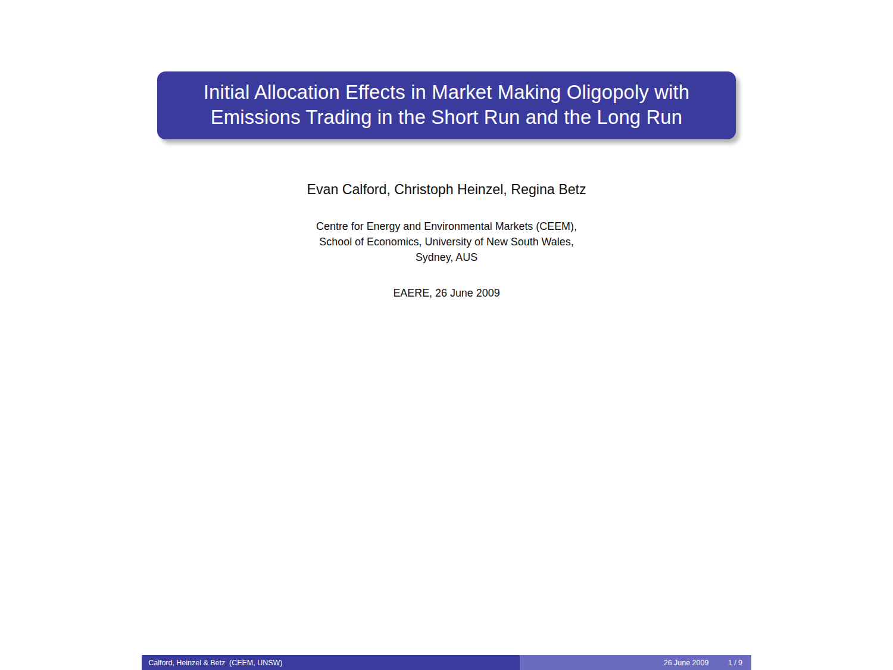Initial Allocation Effects in Market Making Oligopoly with Emissions Trading in the Short Run and the Long Run
Evan Calford, Christoph Heinzel, Regina Betz
Centre for Energy and Environmental Markets (CEEM),
School of Economics, University of New South Wales,
Sydney, AUS
EAERE, 26 June 2009
Calford, Heinzel & Betz (CEEM, UNSW)
26 June 2009 1 / 9